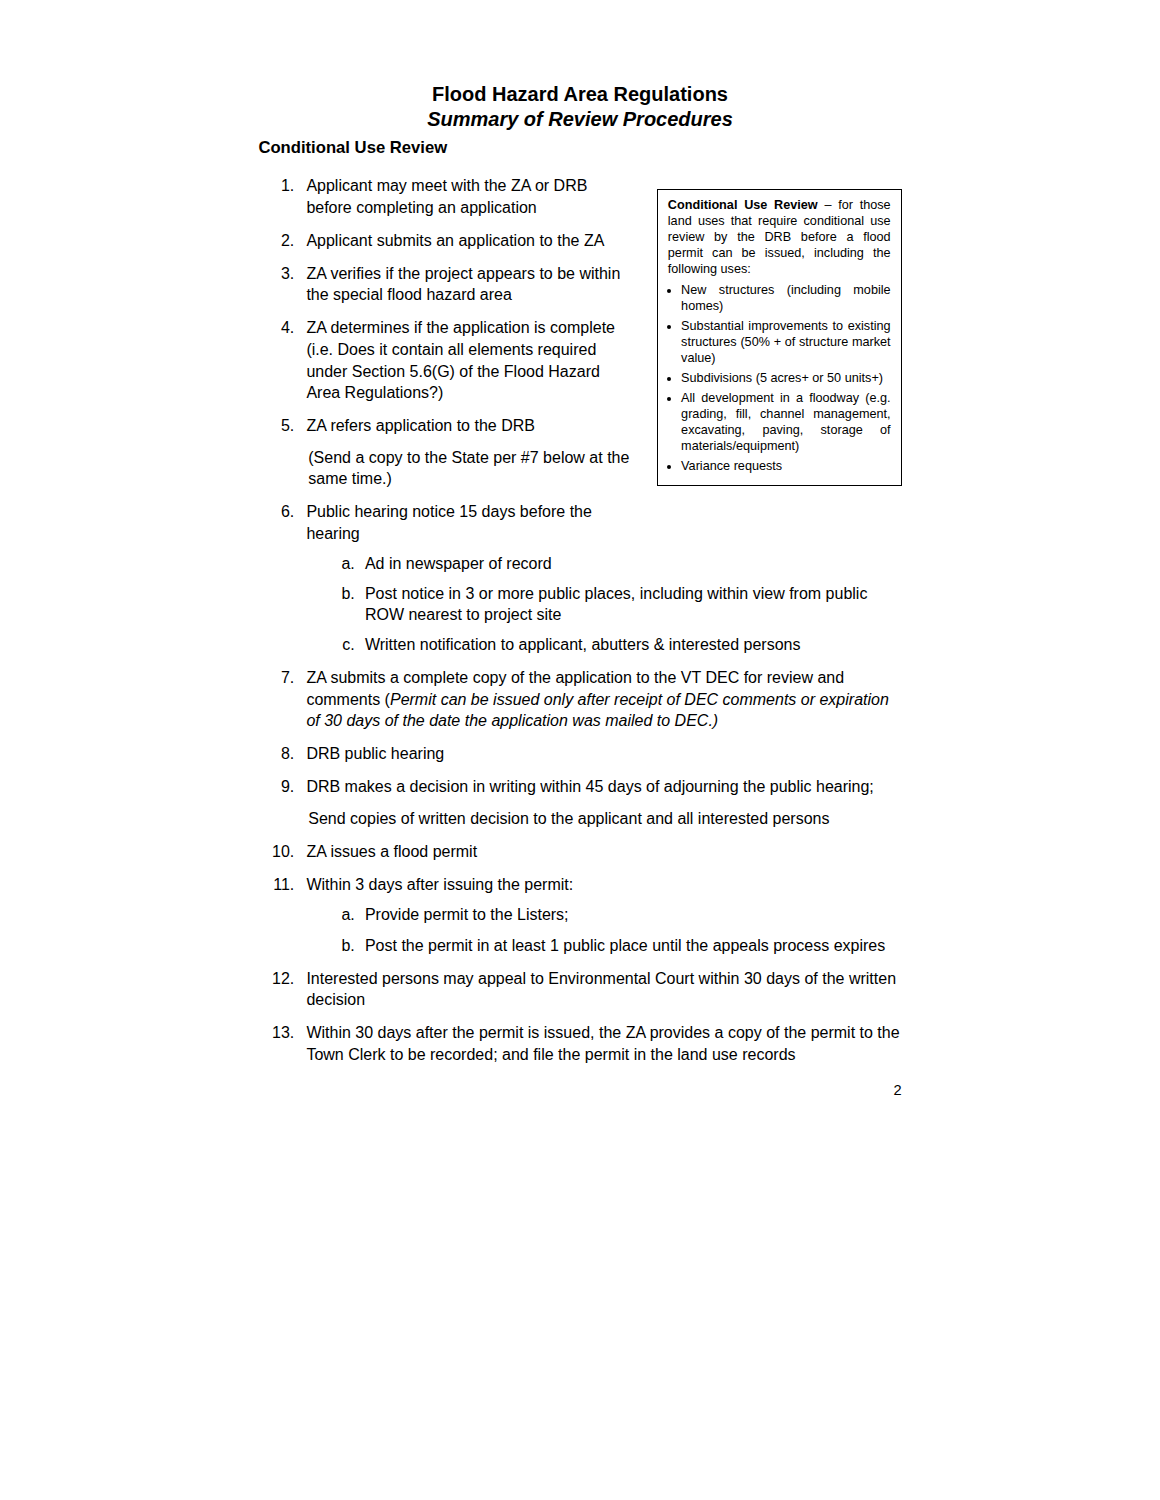Flood Hazard Area Regulations Summary of Review Procedures
Conditional Use Review
Conditional Use Review – for those land uses that require conditional use review by the DRB before a flood permit can be issued, including the following uses:
New structures (including mobile homes)
Substantial improvements to existing structures (50% + of structure market value)
Subdivisions (5 acres+ or 50 units+)
All development in a floodway (e.g. grading, fill, channel management, excavating, paving, storage of materials/equipment)
Variance requests
Applicant may meet with the ZA or DRB before completing an application
Applicant submits an application to the ZA
ZA verifies if the project appears to be within the special flood hazard area
ZA determines if the application is complete (i.e. Does it contain all elements required under Section 5.6(G) of the Flood Hazard Area Regulations?)
ZA refers application to the DRB
(Send a copy to the State per #7 below at the same time.)
Public hearing notice 15 days before the hearing
Ad in newspaper of record
Post notice in 3 or more public places, including within view from public ROW nearest to project site
Written notification to applicant, abutters & interested persons
ZA submits a complete copy of the application to the VT DEC for review and comments (Permit can be issued only after receipt of DEC comments or expiration of 30 days of the date the application was mailed to DEC.)
DRB public hearing
DRB makes a decision in writing within 45 days of adjourning the public hearing;
Send copies of written decision to the applicant and all interested persons
ZA issues a flood permit
Within 3 days after issuing the permit:
Provide permit to the Listers;
Post the permit in at least 1 public place until the appeals process expires
Interested persons may appeal to Environmental Court within 30 days of the written decision
Within 30 days after the permit is issued, the ZA provides a copy of the permit to the Town Clerk to be recorded; and file the permit in the land use records
2